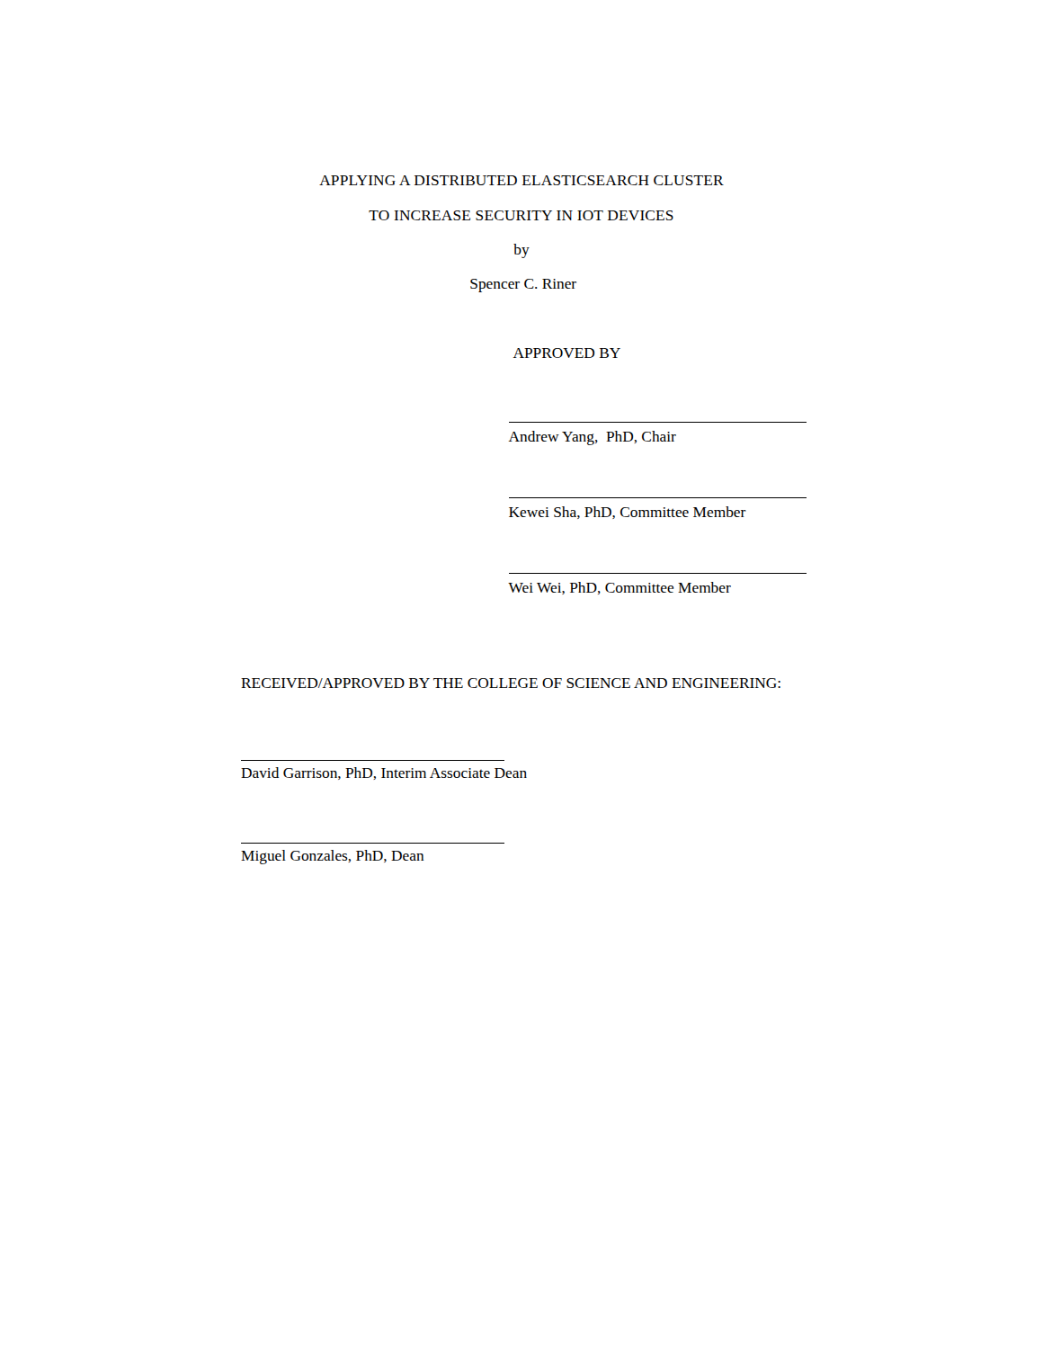APPLYING A DISTRIBUTED ELASTICSEARCH CLUSTER
TO INCREASE SECURITY IN IOT DEVICES
by
Spencer C. Riner
APPROVED BY
Andrew Yang, PhD, Chair
Kewei Sha, PhD, Committee Member
Wei Wei, PhD, Committee Member
RECEIVED/APPROVED BY THE COLLEGE OF SCIENCE AND ENGINEERING:
David Garrison, PhD, Interim Associate Dean
Miguel Gonzales, PhD, Dean